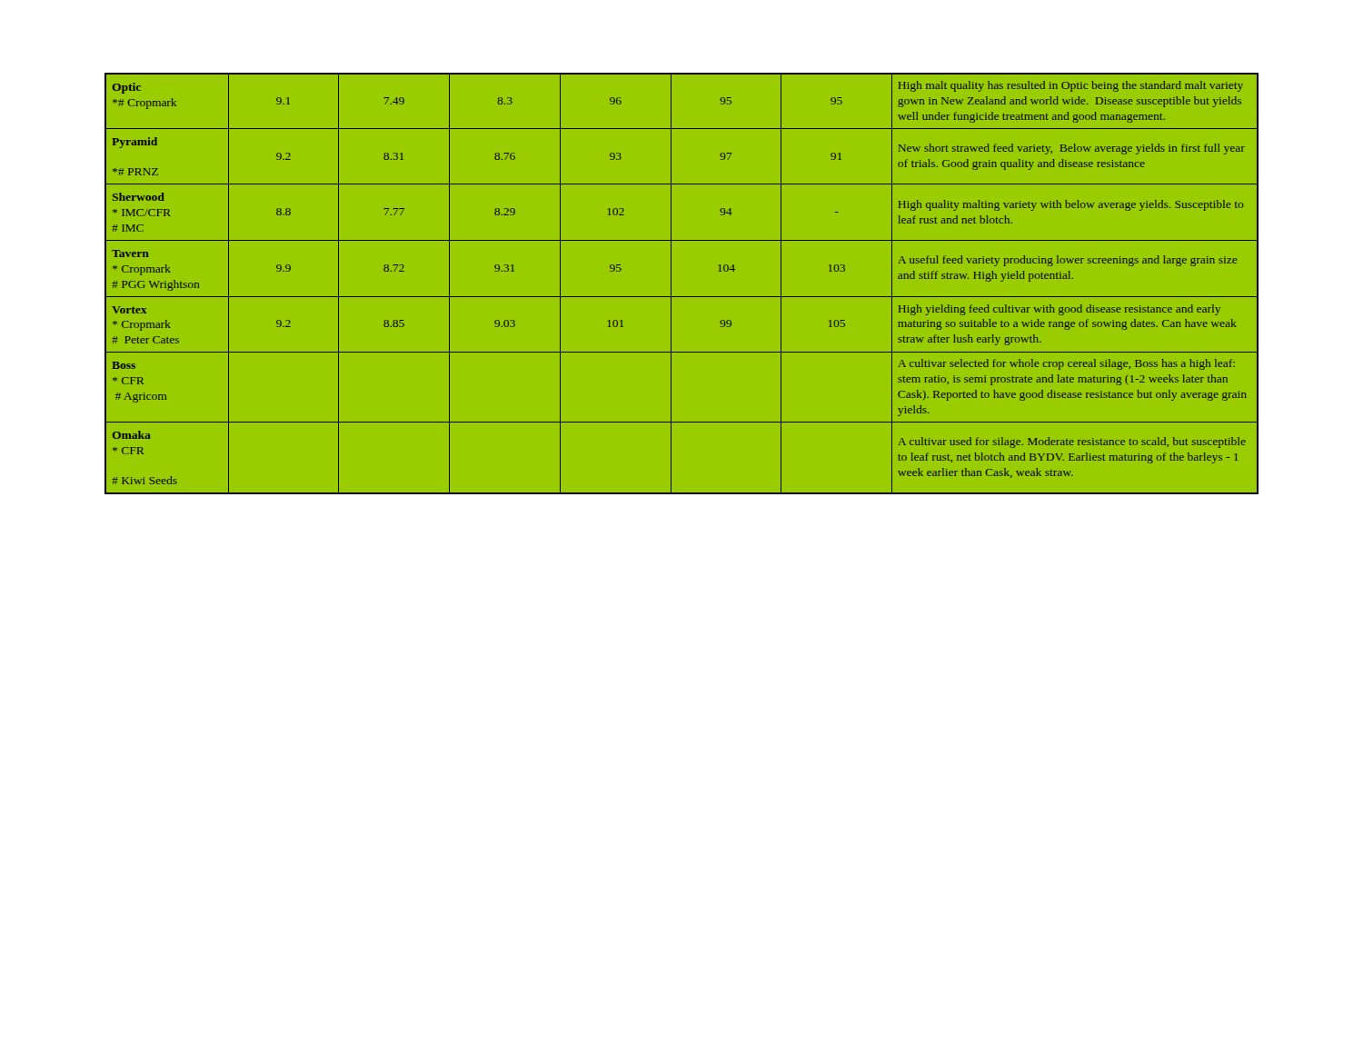| Optic *# Cropmark | 9.1 | 7.49 | 8.3 | 96 | 95 | 95 | High malt quality has resulted in Optic being the standard malt variety gown in New Zealand and world wide. Disease susceptible but yields well under fungicide treatment and good management. |
| Pyramid *# PRNZ | 9.2 | 8.31 | 8.76 | 93 | 97 | 91 | New short strawed feed variety, Below average yields in first full year of trials. Good grain quality and disease resistance |
| Sherwood * IMC/CFR # IMC | 8.8 | 7.77 | 8.29 | 102 | 94 | - | High quality malting variety with below average yields. Susceptible to leaf rust and net blotch. |
| Tavern * Cropmark # PGG Wrightson | 9.9 | 8.72 | 9.31 | 95 | 104 | 103 | A useful feed variety producing lower screenings and large grain size and stiff straw. High yield potential. |
| Vortex * Cropmark # Peter Cates | 9.2 | 8.85 | 9.03 | 101 | 99 | 105 | High yielding feed cultivar with good disease resistance and early maturing so suitable to a wide range of sowing dates. Can have weak straw after lush early growth. |
| Boss * CFR # Agricom | | | | | | | A cultivar selected for whole crop cereal silage, Boss has a high leaf: stem ratio, is semi prostrate and late maturing (1-2 weeks later than Cask). Reported to have good disease resistance but only average grain yields. |
| Omaka * CFR # Kiwi Seeds | | | | | | | A cultivar used for silage. Moderate resistance to scald, but susceptible to leaf rust, net blotch and BYDV. Earliest maturing of the barleys - 1 week earlier than Cask, weak straw. |